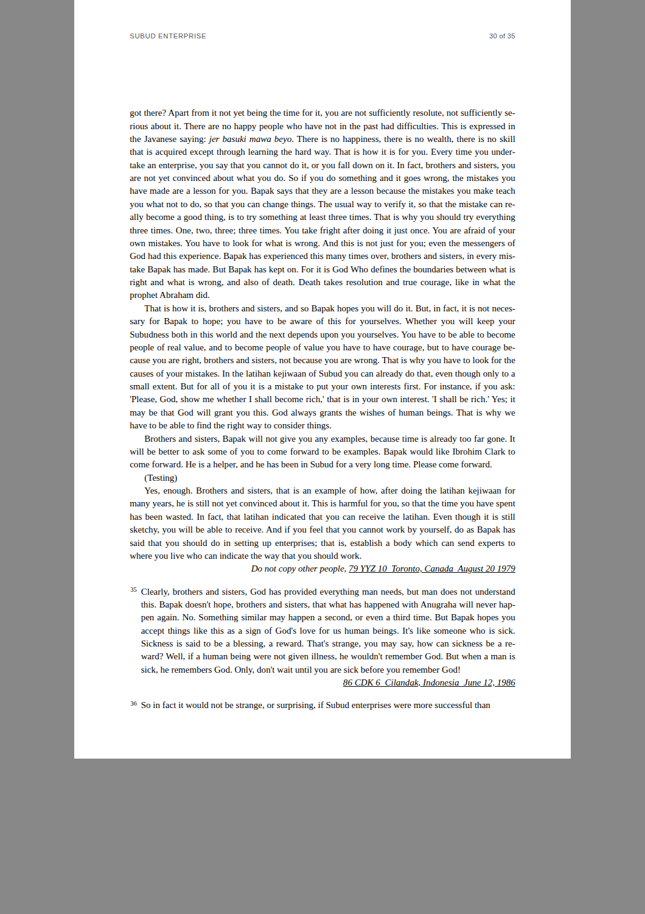Subud Enterprise 30 of 35
got there? Apart from it not yet being the time for it, you are not sufficiently resolute, not sufficiently serious about it. There are no happy people who have not in the past had difficulties. This is expressed in the Javanese saying: jer basuki mawa beyo. There is no happiness, there is no wealth, there is no skill that is acquired except through learning the hard way. That is how it is for you. Every time you undertake an enterprise, you say that you cannot do it, or you fall down on it. In fact, brothers and sisters, you are not yet convinced about what you do. So if you do something and it goes wrong, the mistakes you have made are a lesson for you. Bapak says that they are a lesson because the mistakes you make teach you what not to do, so that you can change things. The usual way to verify it, so that the mistake can really become a good thing, is to try something at least three times. That is why you should try everything three times. One, two, three; three times. You take fright after doing it just once. You are afraid of your own mistakes. You have to look for what is wrong. And this is not just for you; even the messengers of God had this experience. Bapak has experienced this many times over, brothers and sisters, in every mistake Bapak has made. But Bapak has kept on. For it is God Who defines the boundaries between what is right and what is wrong, and also of death. Death takes resolution and true courage, like in what the prophet Abraham did.
That is how it is, brothers and sisters, and so Bapak hopes you will do it. But, in fact, it is not necessary for Bapak to hope; you have to be aware of this for yourselves. Whether you will keep your Subudness both in this world and the next depends upon you yourselves. You have to be able to become people of real value, and to become people of value you have to have courage, but to have courage because you are right, brothers and sisters, not because you are wrong. That is why you have to look for the causes of your mistakes. In the latihan kejiwaan of Subud you can already do that, even though only to a small extent. But for all of you it is a mistake to put your own interests first. For instance, if you ask: 'Please, God, show me whether I shall become rich,' that is in your own interest. 'I shall be rich.' Yes; it may be that God will grant you this. God always grants the wishes of human beings. That is why we have to be able to find the right way to consider things.
Brothers and sisters, Bapak will not give you any examples, because time is already too far gone. It will be better to ask some of you to come forward to be examples. Bapak would like Ibrohim Clark to come forward. He is a helper, and he has been in Subud for a very long time. Please come forward.
(Testing)
Yes, enough. Brothers and sisters, that is an example of how, after doing the latihan kejiwaan for many years, he is still not yet convinced about it. This is harmful for you, so that the time you have spent has been wasted. In fact, that latihan indicated that you can receive the latihan. Even though it is still sketchy, you will be able to receive. And if you feel that you cannot work by yourself, do as Bapak has said that you should do in setting up enterprises; that is, establish a body which can send experts to where you live who can indicate the way that you should work.
Do not copy other people, 79 YYZ 10 Toronto, Canada August 20 1979
35
Clearly, brothers and sisters, God has provided everything man needs, but man does not understand this. Bapak doesn't hope, brothers and sisters, that what has happened with Anugraha will never happen again. No. Something similar may happen a second, or even a third time. But Bapak hopes you accept things like this as a sign of God's love for us human beings. It's like someone who is sick. Sickness is said to be a blessing, a reward. That's strange, you may say, how can sickness be a reward? Well, if a human being were not given illness, he wouldn't remember God. But when a man is sick, he remembers God. Only, don't wait until you are sick before you remember God!
86 CDK 6 Cilandak, Indonesia June 12, 1986
36
So in fact it would not be strange, or surprising, if Subud enterprises were more successful than